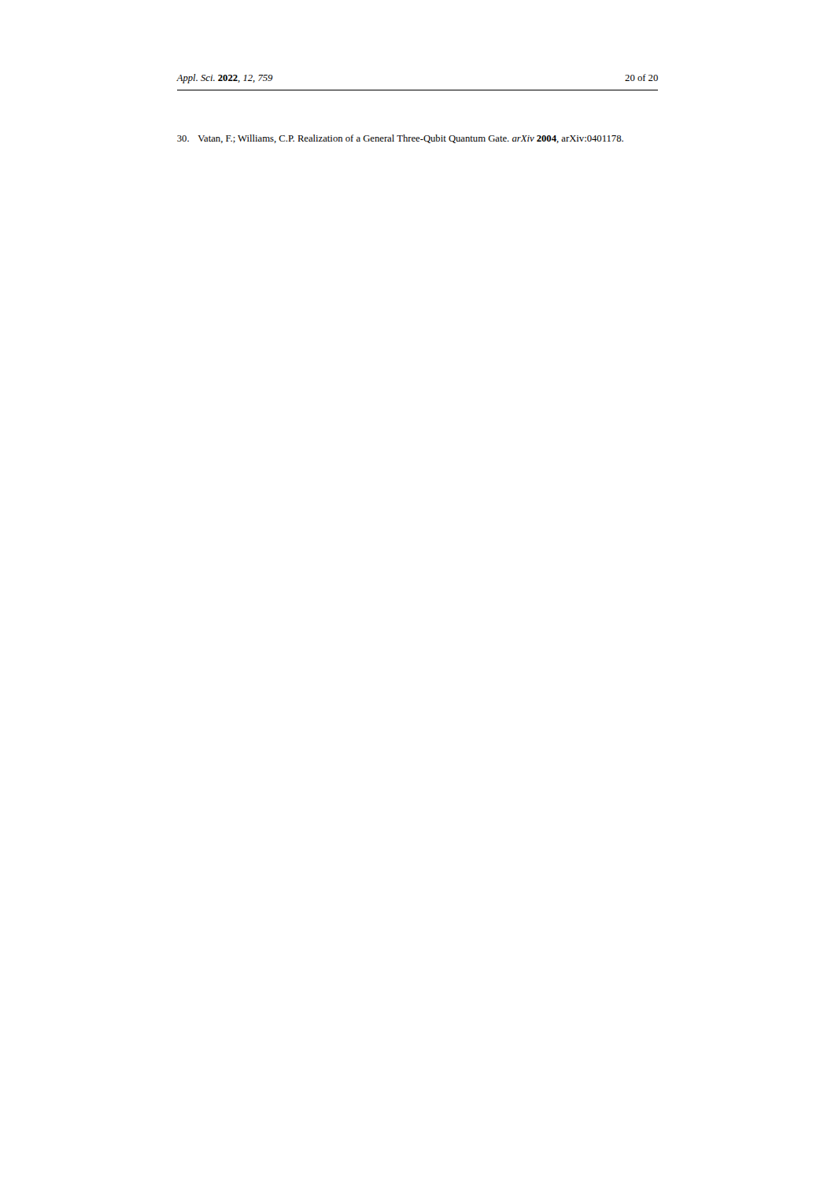Appl. Sci. 2022, 12, 759
20 of 20
30. Vatan, F.; Williams, C.P. Realization of a General Three-Qubit Quantum Gate. arXiv 2004, arXiv:0401178.